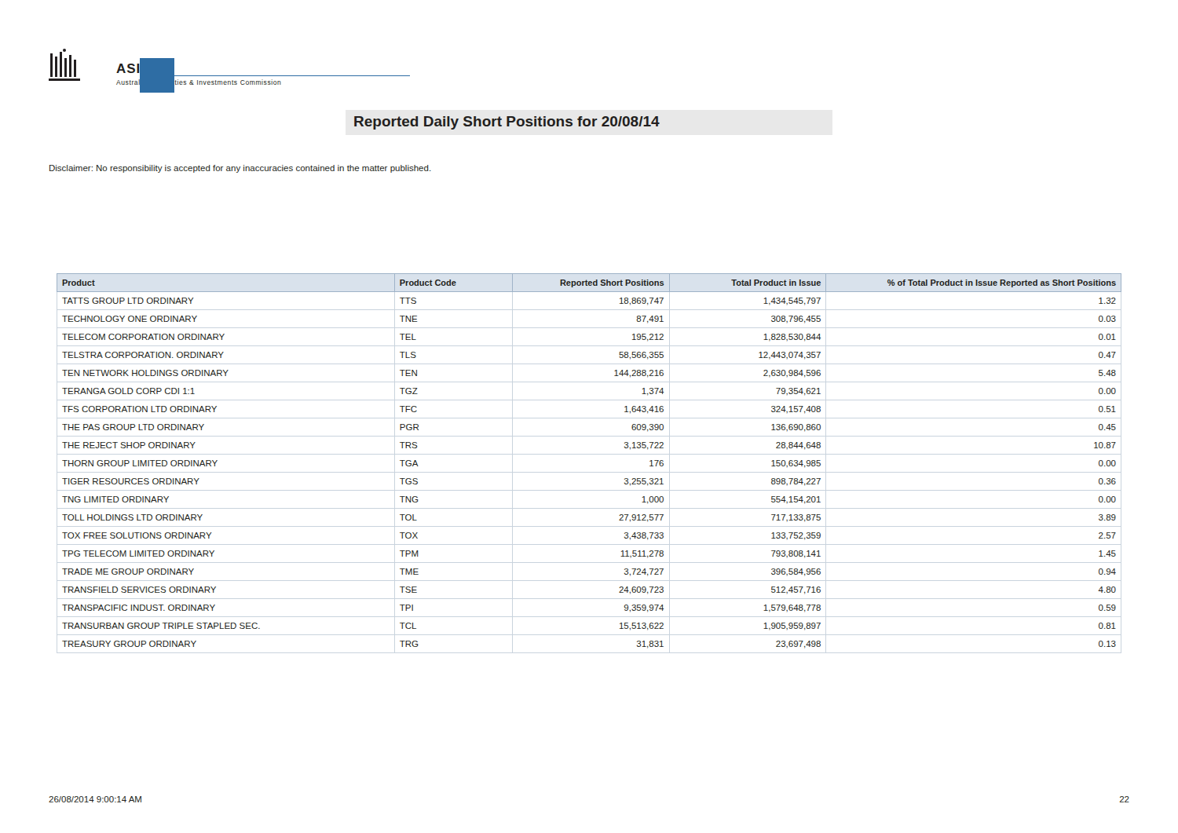ASIC
Australian Securities & Investments Commission
Reported Daily Short Positions for 20/08/14
Disclaimer: No responsibility is accepted for any inaccuracies contained in the matter published.
| Product | Product Code | Reported Short Positions | Total Product in Issue | % of Total Product in Issue Reported as Short Positions |
| --- | --- | --- | --- | --- |
| TATTS GROUP LTD ORDINARY | TTS | 18,869,747 | 1,434,545,797 | 1.32 |
| TECHNOLOGY ONE ORDINARY | TNE | 87,491 | 308,796,455 | 0.03 |
| TELECOM CORPORATION ORDINARY | TEL | 195,212 | 1,828,530,844 | 0.01 |
| TELSTRA CORPORATION. ORDINARY | TLS | 58,566,355 | 12,443,074,357 | 0.47 |
| TEN NETWORK HOLDINGS ORDINARY | TEN | 144,288,216 | 2,630,984,596 | 5.48 |
| TERANGA GOLD CORP CDI 1:1 | TGZ | 1,374 | 79,354,621 | 0.00 |
| TFS CORPORATION LTD ORDINARY | TFC | 1,643,416 | 324,157,408 | 0.51 |
| THE PAS GROUP LTD ORDINARY | PGR | 609,390 | 136,690,860 | 0.45 |
| THE REJECT SHOP ORDINARY | TRS | 3,135,722 | 28,844,648 | 10.87 |
| THORN GROUP LIMITED ORDINARY | TGA | 176 | 150,634,985 | 0.00 |
| TIGER RESOURCES ORDINARY | TGS | 3,255,321 | 898,784,227 | 0.36 |
| TNG LIMITED ORDINARY | TNG | 1,000 | 554,154,201 | 0.00 |
| TOLL HOLDINGS LTD ORDINARY | TOL | 27,912,577 | 717,133,875 | 3.89 |
| TOX FREE SOLUTIONS ORDINARY | TOX | 3,438,733 | 133,752,359 | 2.57 |
| TPG TELECOM LIMITED ORDINARY | TPM | 11,511,278 | 793,808,141 | 1.45 |
| TRADE ME GROUP ORDINARY | TME | 3,724,727 | 396,584,956 | 0.94 |
| TRANSFIELD SERVICES ORDINARY | TSE | 24,609,723 | 512,457,716 | 4.80 |
| TRANSPACIFIC INDUST. ORDINARY | TPI | 9,359,974 | 1,579,648,778 | 0.59 |
| TRANSURBAN GROUP TRIPLE STAPLED SEC. | TCL | 15,513,622 | 1,905,959,897 | 0.81 |
| TREASURY GROUP ORDINARY | TRG | 31,831 | 23,697,498 | 0.13 |
26/08/2014 9:00:14 AM
22